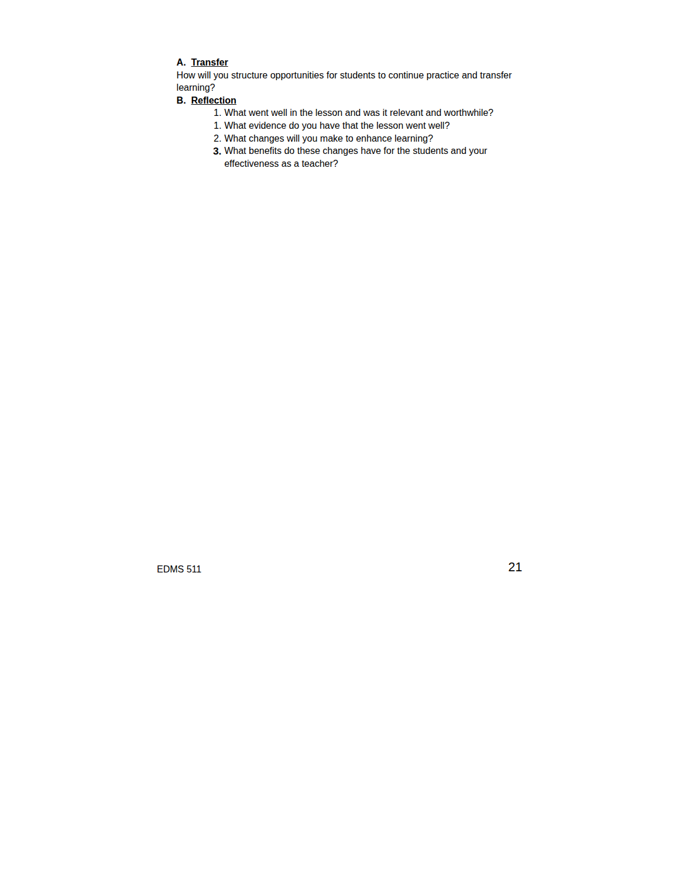A. Transfer
How will you structure opportunities for students to continue practice and transfer learning?
B. Reflection
1. What went well in the lesson and was it relevant and worthwhile?
1. What evidence do you have that the lesson went well?
2. What changes will you make to enhance learning?
3. What benefits do these changes have for the students and your effectiveness as a teacher?
EDMS 511
21